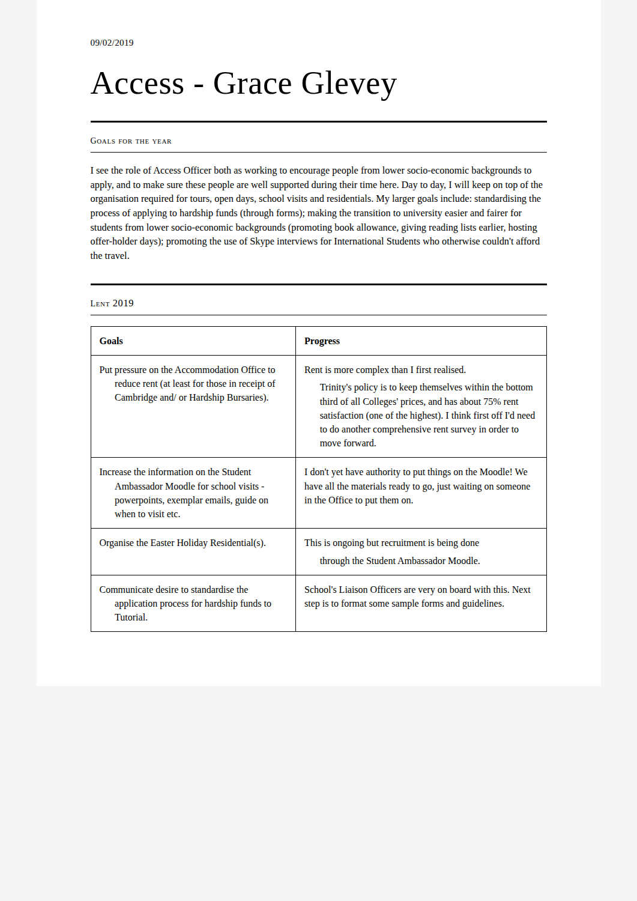09/02/2019
Access - Grace Glevey
Goals for the year
I see the role of Access Officer both as working to encourage people from lower socio-economic backgrounds to apply, and to make sure these people are well supported during their time here. Day to day, I will keep on top of the organisation required for tours, open days, school visits and residentials. My larger goals include: standardising the process of applying to hardship funds (through forms); making the transition to university easier and fairer for students from lower socio-economic backgrounds (promoting book allowance, giving reading lists earlier, hosting offer-holder days); promoting the use of Skype interviews for International Students who otherwise couldn't afford the travel.
Lent 2019
| Goals | Progress |
| --- | --- |
| Put pressure on the Accommodation Office to reduce rent (at least for those in receipt of Cambridge and/ or Hardship Bursaries). | Rent is more complex than I first realised. Trinity's policy is to keep themselves within the bottom third of all Colleges' prices, and has about 75% rent satisfaction (one of the highest). I think first off I'd need to do another comprehensive rent survey in order to move forward. |
| Increase the information on the Student Ambassador Moodle for school visits - powerpoints, exemplar emails, guide on when to visit etc. | I don't yet have authority to put things on the Moodle! We have all the materials ready to go, just waiting on someone in the Office to put them on. |
| Organise the Easter Holiday Residential(s). | This is ongoing but recruitment is being done through the Student Ambassador Moodle. |
| Communicate desire to standardise the application process for hardship funds to Tutorial. | School's Liaison Officers are very on board with this. Next step is to format some sample forms and guidelines. |